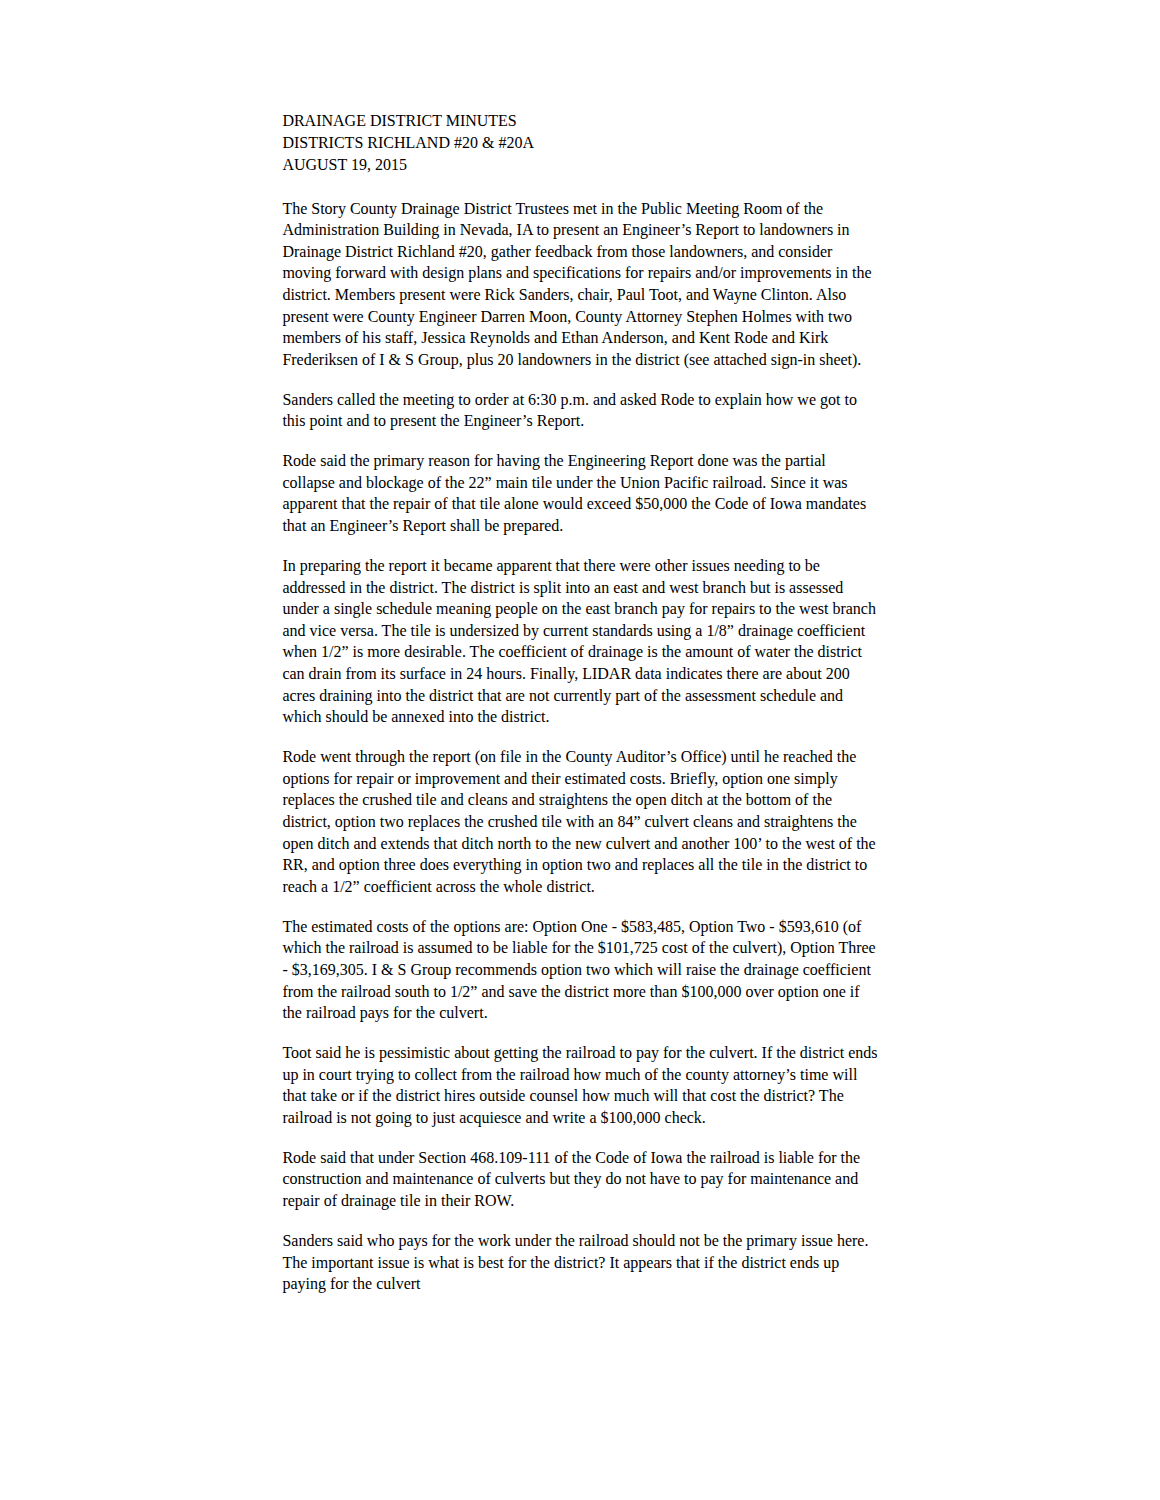DRAINAGE DISTRICT MINUTES
DISTRICTS RICHLAND #20 & #20A
AUGUST 19, 2015
The Story County Drainage District Trustees met in the Public Meeting Room of the Administration Building in Nevada, IA to present an Engineer’s Report to landowners in Drainage District Richland #20, gather feedback from those landowners, and consider moving forward with design plans and specifications for repairs and/or improvements in the district. Members present were Rick Sanders, chair, Paul Toot, and Wayne Clinton. Also present were County Engineer Darren Moon, County Attorney Stephen Holmes with two members of his staff, Jessica Reynolds and Ethan Anderson, and Kent Rode and Kirk Frederiksen of I & S Group, plus 20 landowners in the district (see attached sign-in sheet).
Sanders called the meeting to order at 6:30 p.m. and asked Rode to explain how we got to this point and to present the Engineer’s Report.
Rode said the primary reason for having the Engineering Report done was the partial collapse and blockage of the 22” main tile under the Union Pacific railroad. Since it was apparent that the repair of that tile alone would exceed $50,000 the Code of Iowa mandates that an Engineer’s Report shall be prepared.
In preparing the report it became apparent that there were other issues needing to be addressed in the district. The district is split into an east and west branch but is assessed under a single schedule meaning people on the east branch pay for repairs to the west branch and vice versa. The tile is undersized by current standards using a 1/8” drainage coefficient when 1/2” is more desirable. The coefficient of drainage is the amount of water the district can drain from its surface in 24 hours. Finally, LIDAR data indicates there are about 200 acres draining into the district that are not currently part of the assessment schedule and which should be annexed into the district.
Rode went through the report (on file in the County Auditor’s Office) until he reached the options for repair or improvement and their estimated costs. Briefly, option one simply replaces the crushed tile and cleans and straightens the open ditch at the bottom of the district, option two replaces the crushed tile with an 84” culvert cleans and straightens the open ditch and extends that ditch north to the new culvert and another 100’ to the west of the RR, and option three does everything in option two and replaces all the tile in the district to reach a 1/2” coefficient across the whole district.
The estimated costs of the options are: Option One - $583,485, Option Two - $593,610 (of which the railroad is assumed to be liable for the $101,725 cost of the culvert), Option Three - $3,169,305. I & S Group recommends option two which will raise the drainage coefficient from the railroad south to 1/2” and save the district more than $100,000 over option one if the railroad pays for the culvert.
Toot said he is pessimistic about getting the railroad to pay for the culvert. If the district ends up in court trying to collect from the railroad how much of the county attorney’s time will that take or if the district hires outside counsel how much will that cost the district? The railroad is not going to just acquiesce and write a $100,000 check.
Rode said that under Section 468.109-111 of the Code of Iowa the railroad is liable for the construction and maintenance of culverts but they do not have to pay for maintenance and repair of drainage tile in their ROW.
Sanders said who pays for the work under the railroad should not be the primary issue here. The important issue is what is best for the district? It appears that if the district ends up paying for the culvert